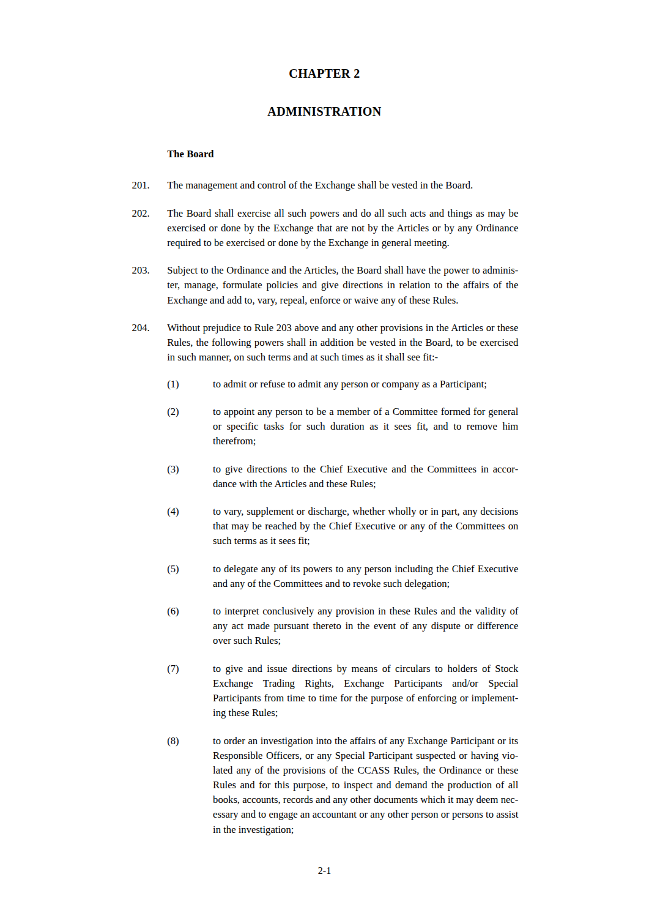CHAPTER 2
ADMINISTRATION
The Board
201.
The management and control of the Exchange shall be vested in the Board.
202.
The Board shall exercise all such powers and do all such acts and things as may be exercised or done by the Exchange that are not by the Articles or by any Ordinance required to be exercised or done by the Exchange in general meeting.
203.
Subject to the Ordinance and the Articles, the Board shall have the power to administer, manage, formulate policies and give directions in relation to the affairs of the Exchange and add to, vary, repeal, enforce or waive any of these Rules.
204.
Without prejudice to Rule 203 above and any other provisions in the Articles or these Rules, the following powers shall in addition be vested in the Board, to be exercised in such manner, on such terms and at such times as it shall see fit:-
(1) to admit or refuse to admit any person or company as a Participant;
(2) to appoint any person to be a member of a Committee formed for general or specific tasks for such duration as it sees fit, and to remove him therefrom;
(3) to give directions to the Chief Executive and the Committees in accordance with the Articles and these Rules;
(4) to vary, supplement or discharge, whether wholly or in part, any decisions that may be reached by the Chief Executive or any of the Committees on such terms as it sees fit;
(5) to delegate any of its powers to any person including the Chief Executive and any of the Committees and to revoke such delegation;
(6) to interpret conclusively any provision in these Rules and the validity of any act made pursuant thereto in the event of any dispute or difference over such Rules;
(7) to give and issue directions by means of circulars to holders of Stock Exchange Trading Rights, Exchange Participants and/or Special Participants from time to time for the purpose of enforcing or implementing these Rules;
(8) to order an investigation into the affairs of any Exchange Participant or its Responsible Officers, or any Special Participant suspected or having violated any of the provisions of the CCASS Rules, the Ordinance or these Rules and for this purpose, to inspect and demand the production of all books, accounts, records and any other documents which it may deem necessary and to engage an accountant or any other person or persons to assist in the investigation;
2-1